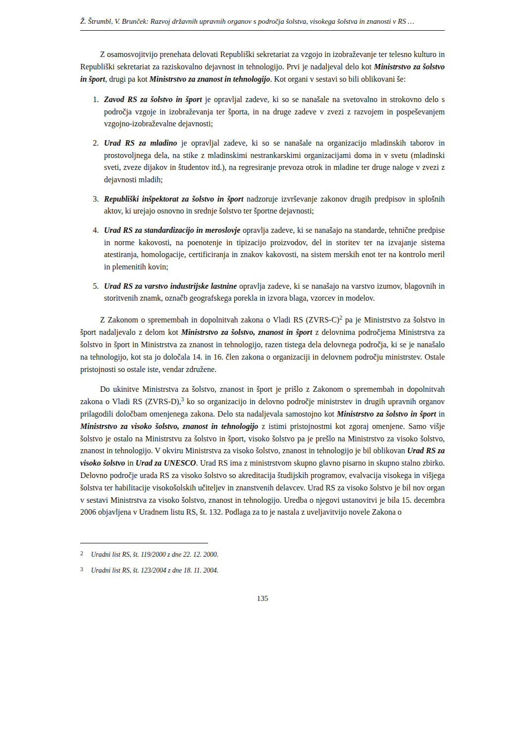Ž. Štrumbl, V. Brunček: Razvoj državnih upravnih organov s področja šolstva, visokega šolstva in znanosti v RS …
Z osamosvojitvijo prenehata delovati Republiški sekretariat za vzgojo in izobraževanje ter telesno kulturo in Republiški sekretariat za raziskovalno dejavnost in tehnologijo. Prvi je nadaljeval delo kot Ministrstvo za šolstvo in šport, drugi pa kot Ministrstvo za znanost in tehnologijo. Kot organi v sestavi so bili oblikovani še:
Zavod RS za šolstvo in šport je opravljal zadeve, ki so se nanašale na svetovalno in strokovno delo s področja vzgoje in izobraževanja ter športa, in na druge zadeve v zvezi z razvojem in pospeševanjem vzgojno-izobraževalne dejavnosti;
Urad RS za mladino je opravljal zadeve, ki so se nanašale na organizacijo mladinskih taborov in prostovoljnega dela, na stike z mladinskimi nestrankarskimi organizacijami doma in v svetu (mladinski sveti, zveze dijakov in študentov itd.), na regresiranje prevoza otrok in mladine ter druge naloge v zvezi z dejavnosti mladih;
Republiški inšpektorat za šolstvo in šport nadzoruje izvrševanje zakonov drugih predpisov in splošnih aktov, ki urejajo osnovno in srednje šolstvo ter športne dejavnosti;
Urad RS za standardizacijo in meroslovje opravlja zadeve, ki se nanašajo na standarde, tehnične predpise in norme kakovosti, na poenotenje in tipizacijo proizvodov, del in storitev ter na izvajanje sistema atestiranja, homologacije, certificiranja in znakov kakovosti, na sistem merskih enot ter na kontrolo meril in plemenitih kovin;
Urad RS za varstvo industrijske lastnine opravlja zadeve, ki se nanašajo na varstvo izumov, blagovnih in storitvenih znamk, označb geografskega porekla in izvora blaga, vzorcev in modelov.
Z Zakonom o spremembah in dopolnitvah zakona o Vladi RS (ZVRS-C)2 pa je Ministrstvo za šolstvo in šport nadaljevalo z delom kot Ministrstvo za šolstvo, znanost in šport z delovnima področjema Ministrstva za šolstvo in šport in Ministrstva za znanost in tehnologijo, razen tistega dela delovnega področja, ki se je nanašalo na tehnologijo, kot sta jo določala 14. in 16. člen zakona o organizaciji in delovnem področju ministrstev. Ostale pristojnosti so ostale iste, vendar združene.
Do ukinitve Ministrstva za šolstvo, znanost in šport je prišlo z Zakonom o spremembah in dopolnitvah zakona o Vladi RS (ZVRS-D),3 ko so organizacijo in delovno področje ministrstev in drugih upravnih organov prilagodili določbam omenjenega zakona. Delo sta nadaljevala samostojno kot Ministrstvo za šolstvo in šport in Ministrstvo za visoko šolstvo, znanost in tehnologijo z istimi pristojnostmi kot zgoraj omenjene. Samo višje šolstvo je ostalo na Ministrstvu za šolstvo in šport, visoko šolstvo pa je prešlo na Ministrstvo za visoko šolstvo, znanost in tehnologijo. V okviru Ministrstva za visoko šolstvo, znanost in tehnologijo je bil oblikovan Urad RS za visoko šolstvo in Urad za UNESCO. Urad RS ima z ministrstvom skupno glavno pisarno in skupno stalno zbirko. Delovno področje urada RS za visoko šolstvo so akreditacija študijskih programov, evalvacija visokega in višjega šolstva ter habilitacije visokošolskih učiteljev in znanstvenih delavcev. Urad RS za visoko šolstvo je bil nov organ v sestavi Ministrstva za visoko šolstvo, znanost in tehnologijo. Uredba o njegovi ustanovitvi je bila 15. decembra 2006 objavljena v Uradnem listu RS, št. 132. Podlaga za to je nastala z uveljavitvijo novele Zakona o
2 Uradni list RS, št. 119/2000 z dne 22. 12. 2000.
3 Uradni list RS, št. 123/2004 z dne 18. 11. 2004.
135